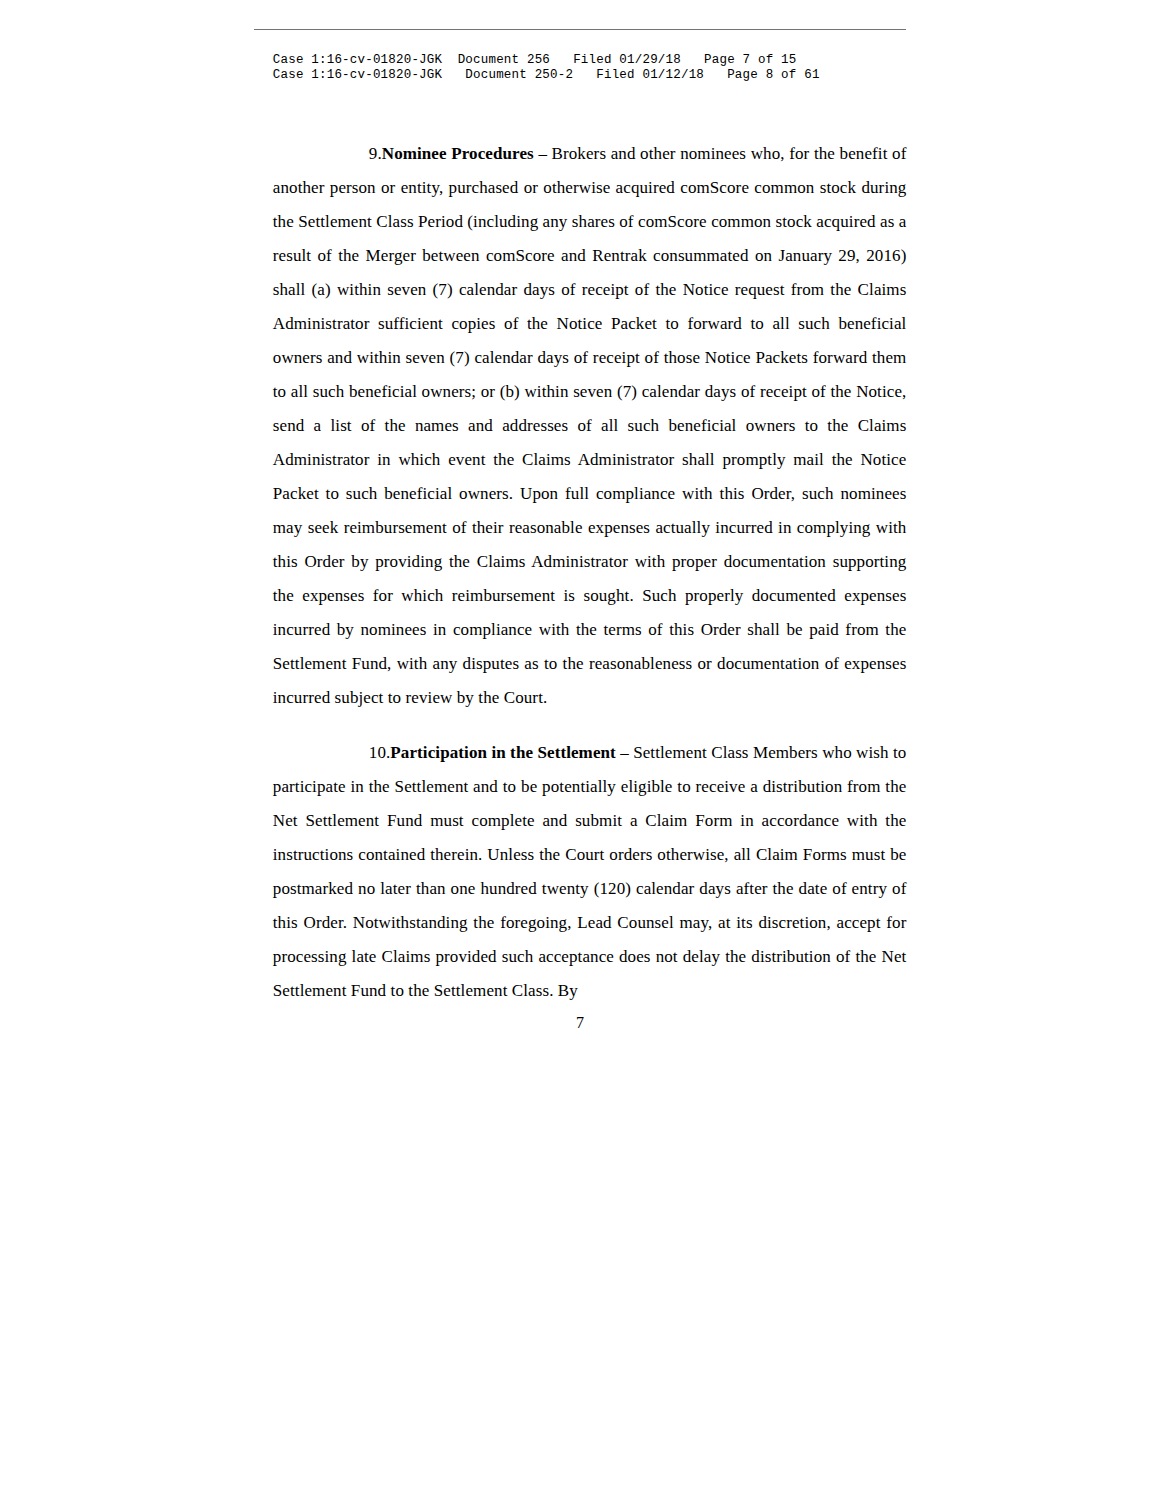Case 1:16-cv-01820-JGK Document 256 Filed 01/29/18 Page 7 of 15 Case 1:16-cv-01820-JGK Document 250-2 Filed 01/12/18 Page 8 of 61
9. Nominee Procedures – Brokers and other nominees who, for the benefit of another person or entity, purchased or otherwise acquired comScore common stock during the Settlement Class Period (including any shares of comScore common stock acquired as a result of the Merger between comScore and Rentrak consummated on January 29, 2016) shall (a) within seven (7) calendar days of receipt of the Notice request from the Claims Administrator sufficient copies of the Notice Packet to forward to all such beneficial owners and within seven (7) calendar days of receipt of those Notice Packets forward them to all such beneficial owners; or (b) within seven (7) calendar days of receipt of the Notice, send a list of the names and addresses of all such beneficial owners to the Claims Administrator in which event the Claims Administrator shall promptly mail the Notice Packet to such beneficial owners. Upon full compliance with this Order, such nominees may seek reimbursement of their reasonable expenses actually incurred in complying with this Order by providing the Claims Administrator with proper documentation supporting the expenses for which reimbursement is sought. Such properly documented expenses incurred by nominees in compliance with the terms of this Order shall be paid from the Settlement Fund, with any disputes as to the reasonableness or documentation of expenses incurred subject to review by the Court.
10. Participation in the Settlement – Settlement Class Members who wish to participate in the Settlement and to be potentially eligible to receive a distribution from the Net Settlement Fund must complete and submit a Claim Form in accordance with the instructions contained therein. Unless the Court orders otherwise, all Claim Forms must be postmarked no later than one hundred twenty (120) calendar days after the date of entry of this Order. Notwithstanding the foregoing, Lead Counsel may, at its discretion, accept for processing late Claims provided such acceptance does not delay the distribution of the Net Settlement Fund to the Settlement Class. By
7